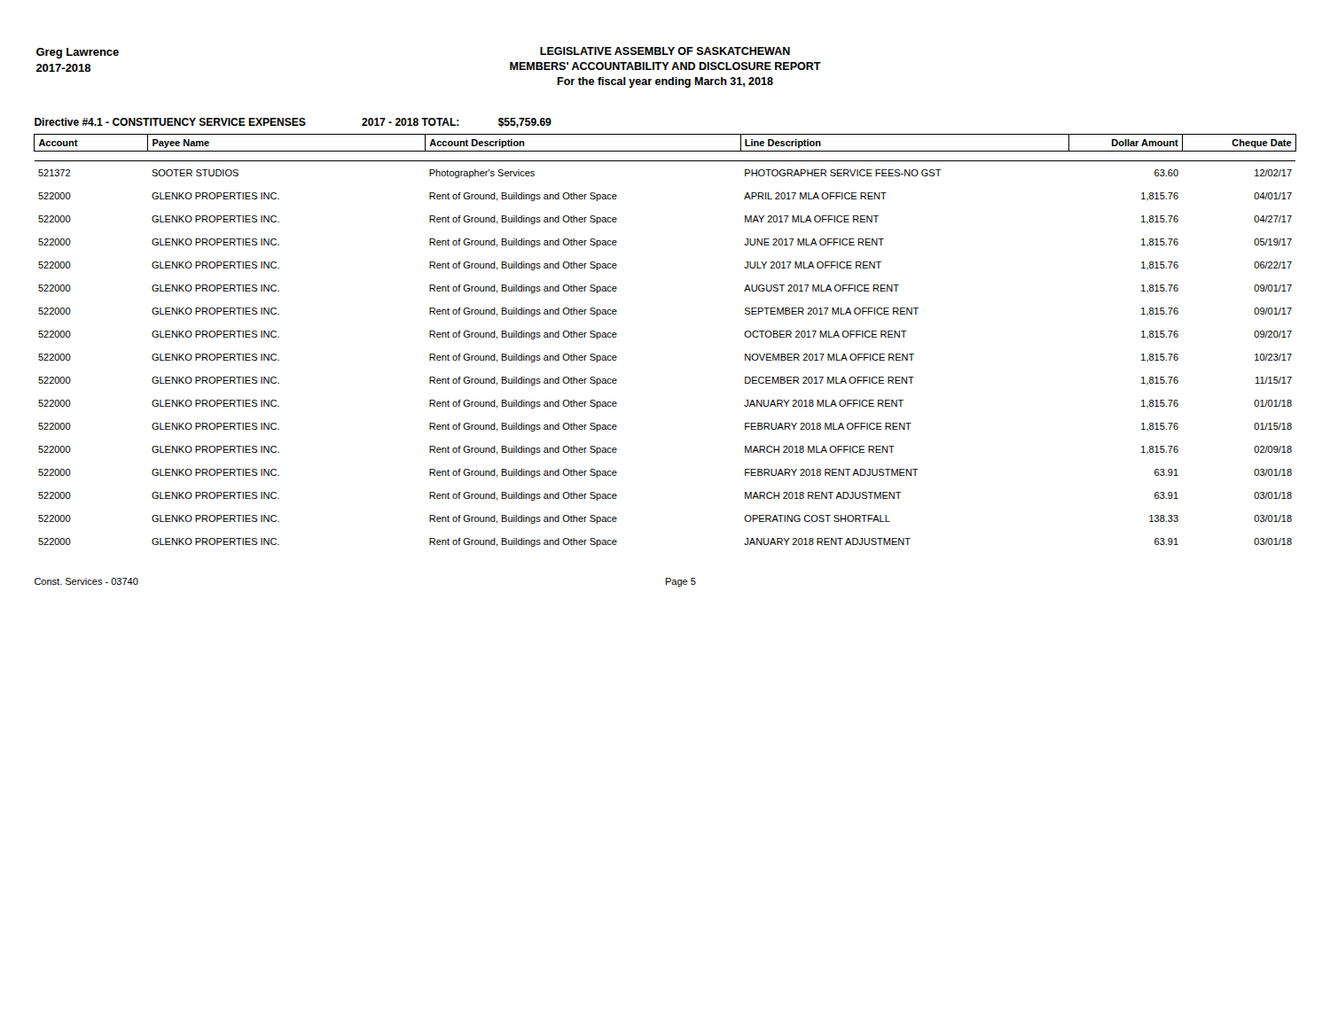| Greg Lawrence 2017-2018 | LEGISLATIVE ASSEMBLY OF SASKATCHEWAN MEMBERS' ACCOUNTABILITY AND DISCLOSURE REPORT For the fiscal year ending March 31, 2018 | |
Directive #4.1 - CONSTITUENCY SERVICE EXPENSES 2017 - 2018 TOTAL: $55,759.69
| Account | Payee Name | Account Description | Line Description | Dollar Amount | Cheque Date |
| --- | --- | --- | --- | --- | --- |
| 521372 | SOOTER STUDIOS | Photographer's Services | PHOTOGRAPHER SERVICE FEES-NO GST | 63.60 | 12/02/17 |
| 522000 | GLENKO PROPERTIES INC. | Rent of Ground, Buildings and Other Space | APRIL 2017 MLA OFFICE RENT | 1,815.76 | 04/01/17 |
| 522000 | GLENKO PROPERTIES INC. | Rent of Ground, Buildings and Other Space | MAY 2017 MLA OFFICE RENT | 1,815.76 | 04/27/17 |
| 522000 | GLENKO PROPERTIES INC. | Rent of Ground, Buildings and Other Space | JUNE 2017 MLA OFFICE RENT | 1,815.76 | 05/19/17 |
| 522000 | GLENKO PROPERTIES INC. | Rent of Ground, Buildings and Other Space | JULY 2017 MLA OFFICE RENT | 1,815.76 | 06/22/17 |
| 522000 | GLENKO PROPERTIES INC. | Rent of Ground, Buildings and Other Space | AUGUST 2017 MLA OFFICE RENT | 1,815.76 | 09/01/17 |
| 522000 | GLENKO PROPERTIES INC. | Rent of Ground, Buildings and Other Space | SEPTEMBER 2017 MLA OFFICE RENT | 1,815.76 | 09/01/17 |
| 522000 | GLENKO PROPERTIES INC. | Rent of Ground, Buildings and Other Space | OCTOBER 2017 MLA OFFICE RENT | 1,815.76 | 09/20/17 |
| 522000 | GLENKO PROPERTIES INC. | Rent of Ground, Buildings and Other Space | NOVEMBER 2017 MLA OFFICE RENT | 1,815.76 | 10/23/17 |
| 522000 | GLENKO PROPERTIES INC. | Rent of Ground, Buildings and Other Space | DECEMBER 2017 MLA OFFICE RENT | 1,815.76 | 11/15/17 |
| 522000 | GLENKO PROPERTIES INC. | Rent of Ground, Buildings and Other Space | JANUARY 2018 MLA OFFICE RENT | 1,815.76 | 01/01/18 |
| 522000 | GLENKO PROPERTIES INC. | Rent of Ground, Buildings and Other Space | FEBRUARY 2018 MLA OFFICE RENT | 1,815.76 | 01/15/18 |
| 522000 | GLENKO PROPERTIES INC. | Rent of Ground, Buildings and Other Space | MARCH 2018 MLA OFFICE RENT | 1,815.76 | 02/09/18 |
| 522000 | GLENKO PROPERTIES INC. | Rent of Ground, Buildings and Other Space | FEBRUARY 2018 RENT ADJUSTMENT | 63.91 | 03/01/18 |
| 522000 | GLENKO PROPERTIES INC. | Rent of Ground, Buildings and Other Space | MARCH 2018 RENT ADJUSTMENT | 63.91 | 03/01/18 |
| 522000 | GLENKO PROPERTIES INC. | Rent of Ground, Buildings and Other Space | OPERATING COST SHORTFALL | 138.33 | 03/01/18 |
| 522000 | GLENKO PROPERTIES INC. | Rent of Ground, Buildings and Other Space | JANUARY 2018 RENT ADJUSTMENT | 63.91 | 03/01/18 |
Const. Services - 03740 Page 5